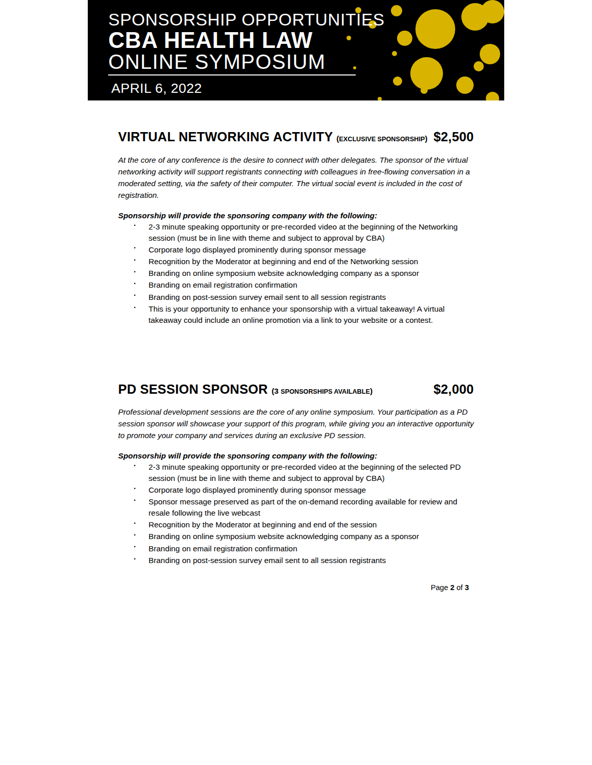SPONSORSHIP OPPORTUNITIES
CBA HEALTH LAW
ONLINE SYMPOSIUM
APRIL 6, 2022
VIRTUAL NETWORKING ACTIVITY (Exclusive sponsorship)
$2,500
At the core of any conference is the desire to connect with other delegates. The sponsor of the virtual networking activity will support registrants connecting with colleagues in free-flowing conversation in a moderated setting, via the safety of their computer. The virtual social event is included in the cost of registration.
Sponsorship will provide the sponsoring company with the following:
2-3 minute speaking opportunity or pre-recorded video at the beginning of the Networking session (must be in line with theme and subject to approval by CBA)
Corporate logo displayed prominently during sponsor message
Recognition by the Moderator at beginning and end of the Networking session
Branding on online symposium website acknowledging company as a sponsor
Branding on email registration confirmation
Branding on post-session survey email sent to all session registrants
This is your opportunity to enhance your sponsorship with a virtual takeaway! A virtual takeaway could include an online promotion via a link to your website or a contest.
PD SESSION SPONSOR (3 sponsorships available)
$2,000
Professional development sessions are the core of any online symposium. Your participation as a PD session sponsor will showcase your support of this program, while giving you an interactive opportunity to promote your company and services during an exclusive PD session.
Sponsorship will provide the sponsoring company with the following:
2-3 minute speaking opportunity or pre-recorded video at the beginning of the selected PD session (must be in line with theme and subject to approval by CBA)
Corporate logo displayed prominently during sponsor message
Sponsor message preserved as part of the on-demand recording available for review and resale following the live webcast
Recognition by the Moderator at beginning and end of the session
Branding on online symposium website acknowledging company as a sponsor
Branding on email registration confirmation
Branding on post-session survey email sent to all session registrants
Page 2 of 3